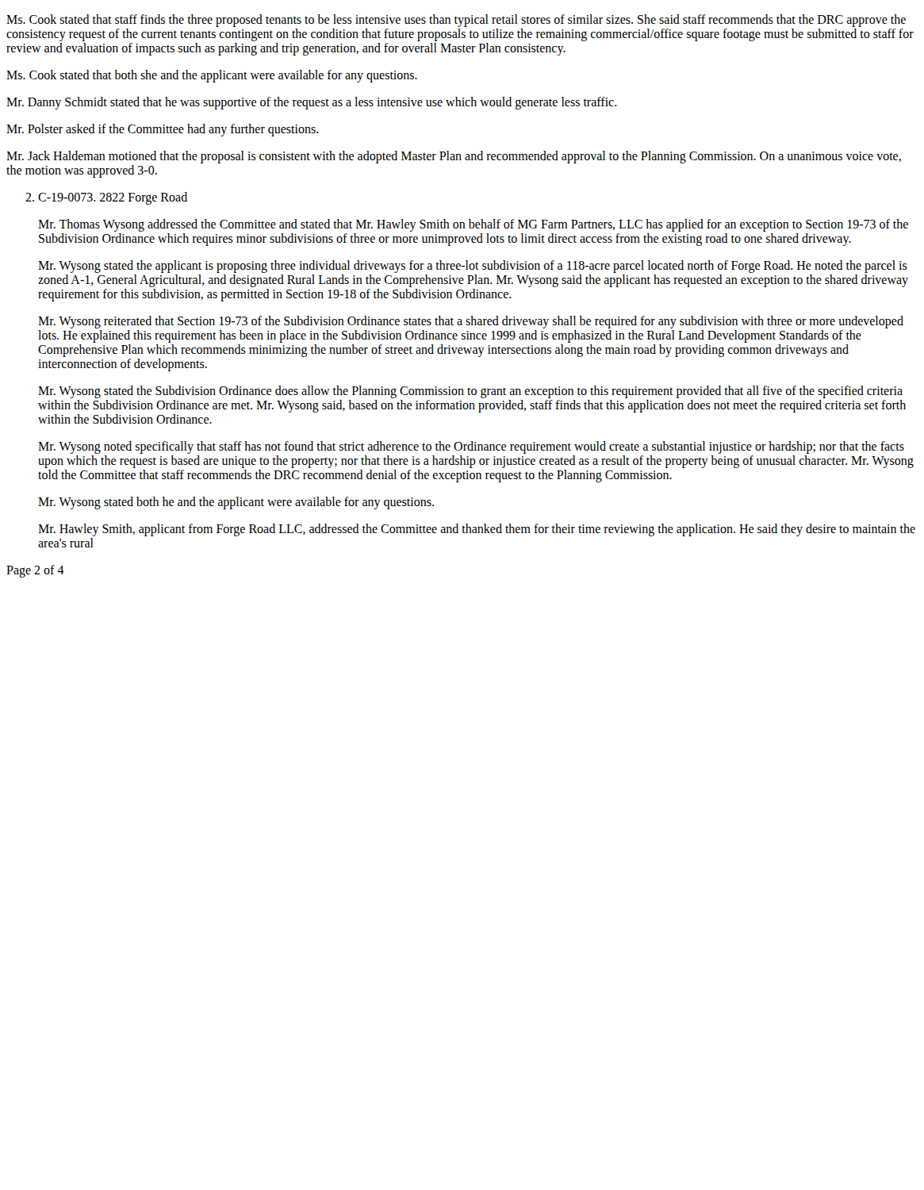Ms. Cook stated that staff finds the three proposed tenants to be less intensive uses than typical retail stores of similar sizes. She said staff recommends that the DRC approve the consistency request of the current tenants contingent on the condition that future proposals to utilize the remaining commercial/office square footage must be submitted to staff for review and evaluation of impacts such as parking and trip generation, and for overall Master Plan consistency.
Ms. Cook stated that both she and the applicant were available for any questions.
Mr. Danny Schmidt stated that he was supportive of the request as a less intensive use which would generate less traffic.
Mr. Polster asked if the Committee had any further questions.
Mr. Jack Haldeman motioned that the proposal is consistent with the adopted Master Plan and recommended approval to the Planning Commission. On a unanimous voice vote, the motion was approved 3-0.
C-19-0073. 2822 Forge Road
Mr. Thomas Wysong addressed the Committee and stated that Mr. Hawley Smith on behalf of MG Farm Partners, LLC has applied for an exception to Section 19-73 of the Subdivision Ordinance which requires minor subdivisions of three or more unimproved lots to limit direct access from the existing road to one shared driveway.
Mr. Wysong stated the applicant is proposing three individual driveways for a three-lot subdivision of a 118-acre parcel located north of Forge Road. He noted the parcel is zoned A-1, General Agricultural, and designated Rural Lands in the Comprehensive Plan. Mr. Wysong said the applicant has requested an exception to the shared driveway requirement for this subdivision, as permitted in Section 19-18 of the Subdivision Ordinance.
Mr. Wysong reiterated that Section 19-73 of the Subdivision Ordinance states that a shared driveway shall be required for any subdivision with three or more undeveloped lots. He explained this requirement has been in place in the Subdivision Ordinance since 1999 and is emphasized in the Rural Land Development Standards of the Comprehensive Plan which recommends minimizing the number of street and driveway intersections along the main road by providing common driveways and interconnection of developments.
Mr. Wysong stated the Subdivision Ordinance does allow the Planning Commission to grant an exception to this requirement provided that all five of the specified criteria within the Subdivision Ordinance are met. Mr. Wysong said, based on the information provided, staff finds that this application does not meet the required criteria set forth within the Subdivision Ordinance.
Mr. Wysong noted specifically that staff has not found that strict adherence to the Ordinance requirement would create a substantial injustice or hardship; nor that the facts upon which the request is based are unique to the property; nor that there is a hardship or injustice created as a result of the property being of unusual character. Mr. Wysong told the Committee that staff recommends the DRC recommend denial of the exception request to the Planning Commission.
Mr. Wysong stated both he and the applicant were available for any questions.
Mr. Hawley Smith, applicant from Forge Road LLC, addressed the Committee and thanked them for their time reviewing the application. He said they desire to maintain the area's rural
Page 2 of 4